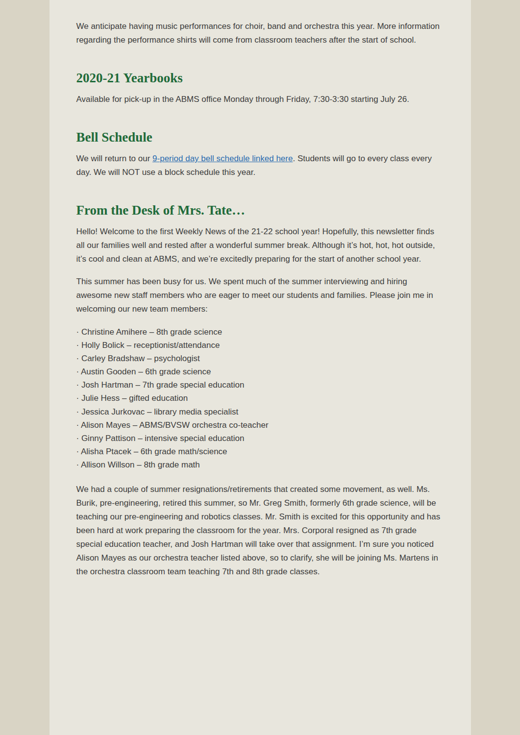We anticipate having music performances for choir, band and orchestra this year. More information regarding the performance shirts will come from classroom teachers after the start of school.
2020-21 Yearbooks
Available for pick-up in the ABMS office Monday through Friday, 7:30-3:30 starting July 26.
Bell Schedule
We will return to our 9-period day bell schedule linked here. Students will go to every class every day. We will NOT use a block schedule this year.
From the Desk of Mrs. Tate…
Hello! Welcome to the first Weekly News of the 21-22 school year! Hopefully, this newsletter finds all our families well and rested after a wonderful summer break. Although it’s hot, hot, hot outside, it’s cool and clean at ABMS, and we’re excitedly preparing for the start of another school year.
This summer has been busy for us. We spent much of the summer interviewing and hiring awesome new staff members who are eager to meet our students and families. Please join me in welcoming our new team members:
· Christine Amihere – 8th grade science
· Holly Bolick – receptionist/attendance
· Carley Bradshaw – psychologist
· Austin Gooden – 6th grade science
· Josh Hartman – 7th grade special education
· Julie Hess – gifted education
· Jessica Jurkovac – library media specialist
· Alison Mayes – ABMS/BVSW orchestra co-teacher
· Ginny Pattison – intensive special education
· Alisha Ptacek – 6th grade math/science
· Allison Willson – 8th grade math
We had a couple of summer resignations/retirements that created some movement, as well. Ms. Burik, pre-engineering, retired this summer, so Mr. Greg Smith, formerly 6th grade science, will be teaching our pre-engineering and robotics classes. Mr. Smith is excited for this opportunity and has been hard at work preparing the classroom for the year. Mrs. Corporal resigned as 7th grade special education teacher, and Josh Hartman will take over that assignment. I’m sure you noticed Alison Mayes as our orchestra teacher listed above, so to clarify, she will be joining Ms. Martens in the orchestra classroom team teaching 7th and 8th grade classes.